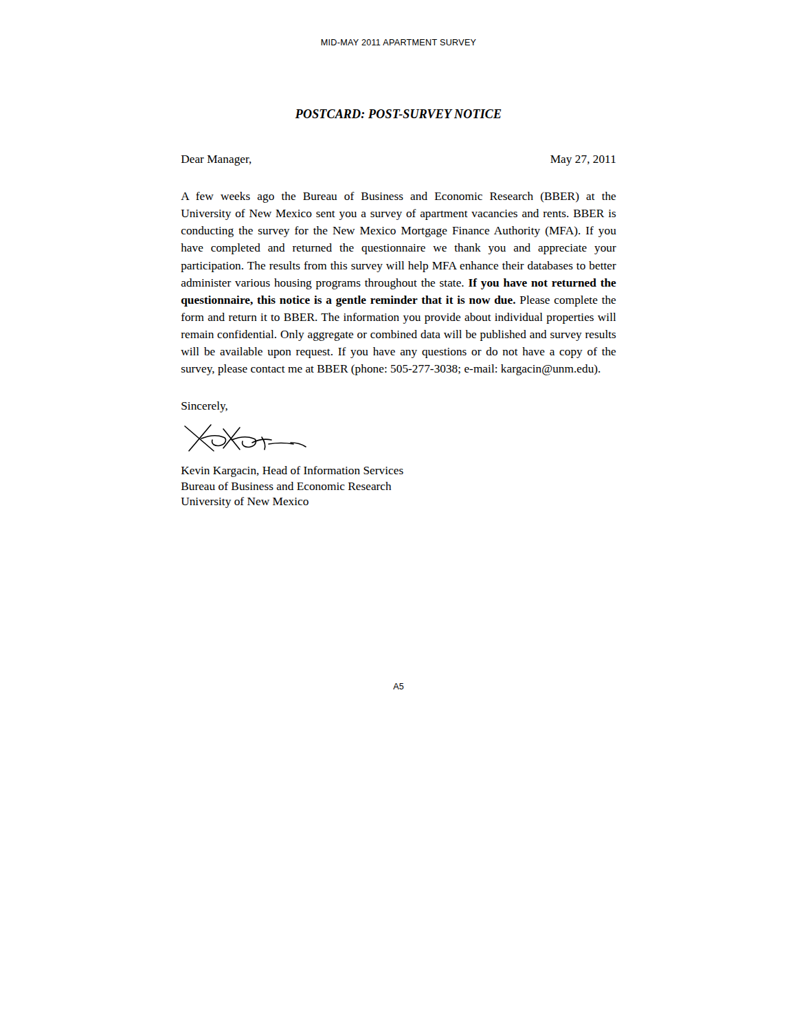MID-MAY 2011 APARTMENT SURVEY
POSTCARD: POST-SURVEY NOTICE
Dear Manager, May 27, 2011
A few weeks ago the Bureau of Business and Economic Research (BBER) at the University of New Mexico sent you a survey of apartment vacancies and rents. BBER is conducting the survey for the New Mexico Mortgage Finance Authority (MFA). If you have completed and returned the questionnaire we thank you and appreciate your participation. The results from this survey will help MFA enhance their databases to better administer various housing programs throughout the state. If you have not returned the questionnaire, this notice is a gentle reminder that it is now due. Please complete the form and return it to BBER. The information you provide about individual properties will remain confidential. Only aggregate or combined data will be published and survey results will be available upon request. If you have any questions or do not have a copy of the survey, please contact me at BBER (phone: 505-277-3038; e-mail: kargacin@unm.edu).
Sincerely,
Kevin Kargacin, Head of Information Services
Bureau of Business and Economic Research
University of New Mexico
A5